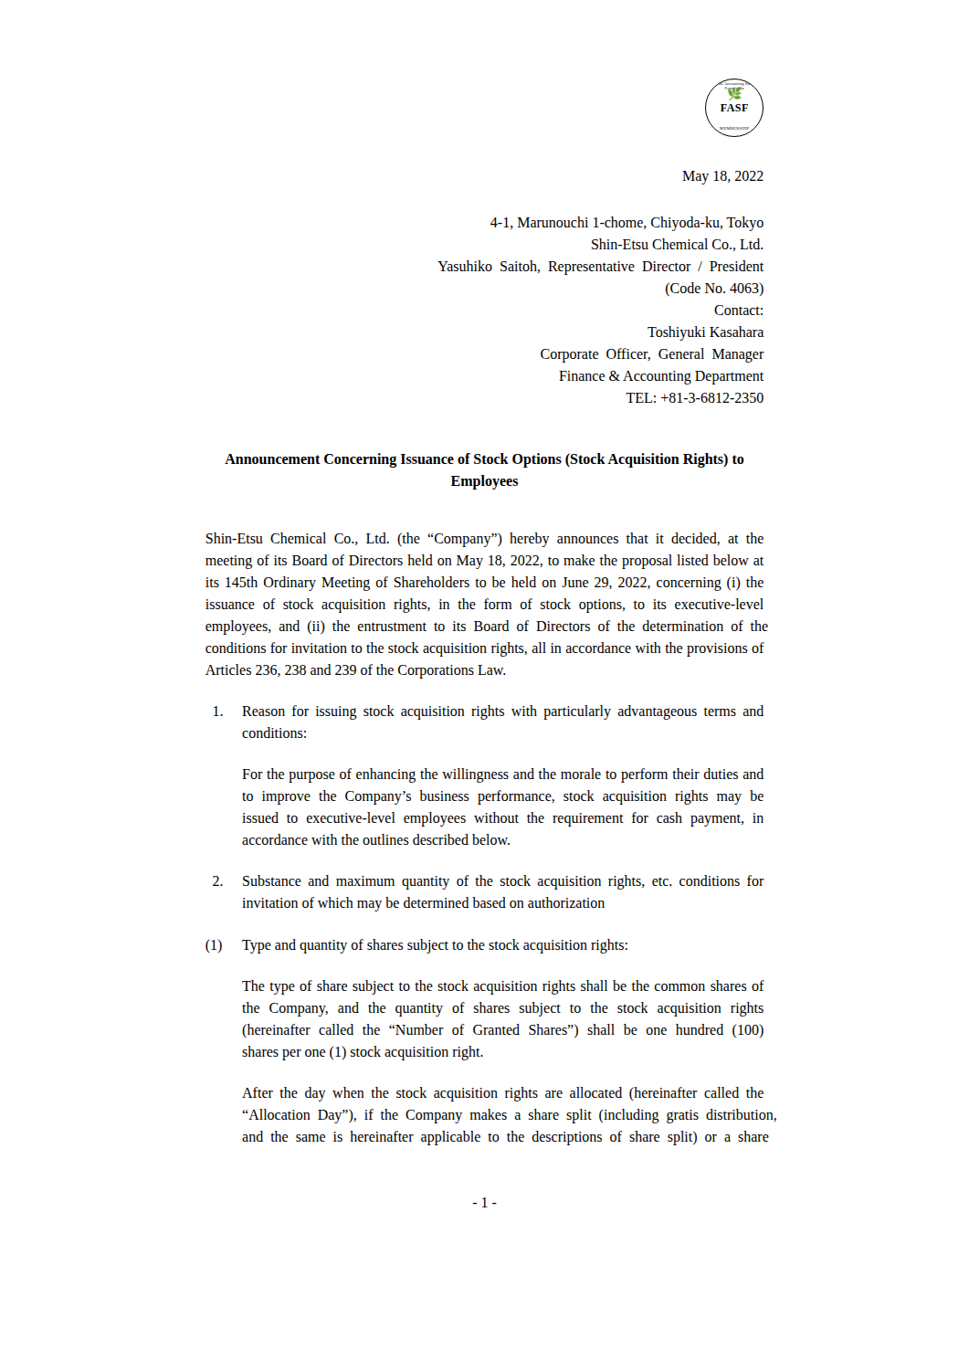Financial Accounting Standards Foundation
🌿
FASF
MEMBERSHIP
May 18, 2022
4-1, Marunouchi 1-chome, Chiyoda-ku, Tokyo
Shin-Etsu Chemical Co., Ltd.
Yasuhiko Saitoh, Representative Director / President
(Code No. 4063)
Contact:
Toshiyuki Kasahara
Corporate Officer, General Manager
Finance & Accounting Department
TEL: +81-3-6812-2350
Announcement Concerning Issuance of Stock Options (Stock Acquisition Rights) to
Employees
Shin-Etsu Chemical Co., Ltd. (the “Company”) hereby announces that it decided, at the meeting of its Board of Directors held on May 18, 2022, to make the proposal listed below at its 145th Ordinary Meeting of Shareholders to be held on June 29, 2022, concerning (i) the issuance of stock acquisition rights, in the form of stock options, to its executive-level employees, and (ii) the entrustment to its Board of Directors of the determination of the conditions for invitation to the stock acquisition rights, all in accordance with the provisions of Articles 236, 238 and 239 of the Corporations Law.
Reason for issuing stock acquisition rights with particularly advantageous terms and conditions:
For the purpose of enhancing the willingness and the morale to perform their duties and to improve the Company’s business performance, stock acquisition rights may be issued to executive-level employees without the requirement for cash payment, in accordance with the outlines described below.
Substance and maximum quantity of the stock acquisition rights, etc. conditions for invitation of which may be determined based on authorization
(1) Type and quantity of shares subject to the stock acquisition rights:
The type of share subject to the stock acquisition rights shall be the common shares of the Company, and the quantity of shares subject to the stock acquisition rights (hereinafter called the “Number of Granted Shares”) shall be one hundred (100) shares per one (1) stock acquisition right.
After the day when the stock acquisition rights are allocated (hereinafter called the “Allocation Day”), if the Company makes a share split (including gratis distribution, and the same is hereinafter applicable to the descriptions of share split) or a share
- 1 -